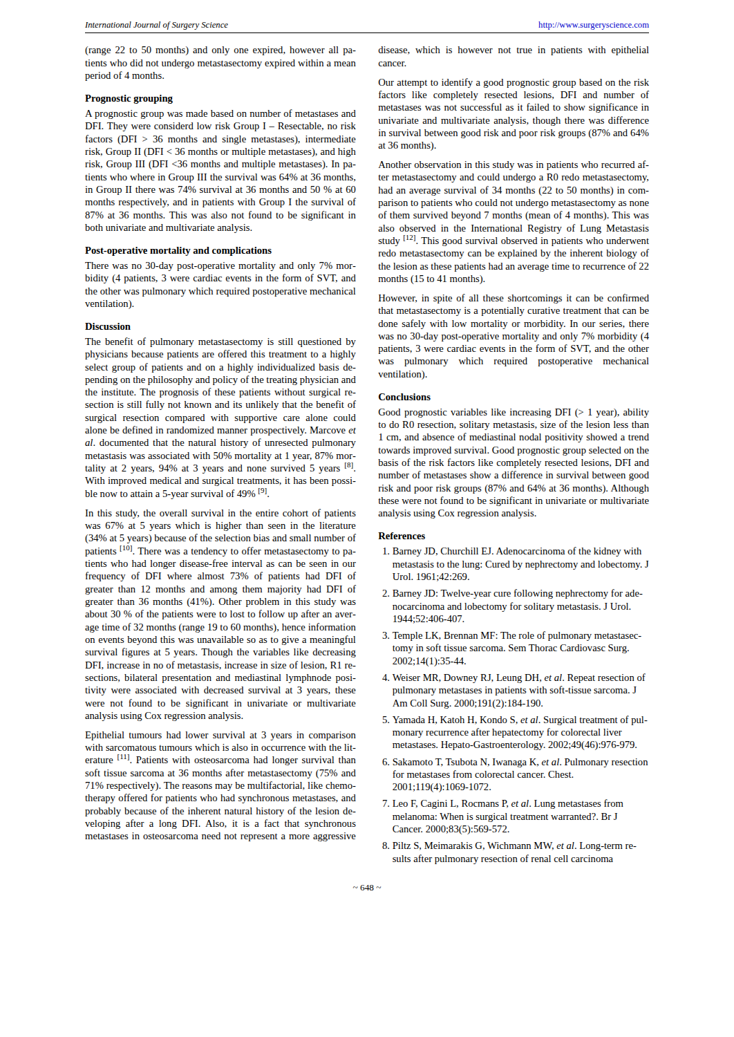International Journal of Surgery Science http://www.surgeryscience.com
(range 22 to 50 months) and only one expired, however all patients who did not undergo metastasectomy expired within a mean period of 4 months.
Prognostic grouping
A prognostic group was made based on number of metastases and DFI. They were considerd low risk Group I – Resectable, no risk factors (DFI > 36 months and single metastases), intermediate risk, Group II (DFI < 36 months or multiple metastases), and high risk, Group III (DFI <36 months and multiple metastases). In patients who where in Group III the survival was 64% at 36 months, in Group II there was 74% survival at 36 months and 50 % at 60 months respectively, and in patients with Group I the survival of 87% at 36 months. This was also not found to be significant in both univariate and multivariate analysis.
Post-operative mortality and complications
There was no 30-day post-operative mortality and only 7% morbidity (4 patients, 3 were cardiac events in the form of SVT, and the other was pulmonary which required postoperative mechanical ventilation).
Discussion
The benefit of pulmonary metastasectomy is still questioned by physicians because patients are offered this treatment to a highly select group of patients and on a highly individualized basis depending on the philosophy and policy of the treating physician and the institute. The prognosis of these patients without surgical resection is still fully not known and its unlikely that the benefit of surgical resection compared with supportive care alone could alone be defined in randomized manner prospectively. Marcove et al. documented that the natural history of unresected pulmonary metastasis was associated with 50% mortality at 1 year, 87% mortality at 2 years, 94% at 3 years and none survived 5 years [8]. With improved medical and surgical treatments, it has been possible now to attain a 5-year survival of 49% [9].
In this study, the overall survival in the entire cohort of patients was 67% at 5 years which is higher than seen in the literature (34% at 5 years) because of the selection bias and small number of patients [10]. There was a tendency to offer metastasectomy to patients who had longer disease-free interval as can be seen in our frequency of DFI where almost 73% of patients had DFI of greater than 12 months and among them majority had DFI of greater than 36 months (41%). Other problem in this study was about 30 % of the patients were to lost to follow up after an average time of 32 months (range 19 to 60 months), hence information on events beyond this was unavailable so as to give a meaningful survival figures at 5 years. Though the variables like decreasing DFI, increase in no of metastasis, increase in size of lesion, R1 resections, bilateral presentation and mediastinal lymphnode positivity were associated with decreased survival at 3 years, these were not found to be significant in univariate or multivariate analysis using Cox regression analysis.
Epithelial tumours had lower survival at 3 years in comparison with sarcomatous tumours which is also in occurrence with the literature [11]. Patients with osteosarcoma had longer survival than soft tissue sarcoma at 36 months after metastasectomy (75% and 71% respectively). The reasons may be multifactorial, like chemotherapy offered for patients who had synchronous metastases, and probably because of the inherent natural history of the lesion developing after a long DFI. Also, it is a fact that synchronous metastases in osteosarcoma need not represent a more aggressive disease, which is however not true in patients with epithelial cancer.
Our attempt to identify a good prognostic group based on the risk factors like completely resected lesions, DFI and number of metastases was not successful as it failed to show significance in univariate and multivariate analysis, though there was difference in survival between good risk and poor risk groups (87% and 64% at 36 months).
Another observation in this study was in patients who recurred after metastasectomy and could undergo a R0 redo metastasectomy, had an average survival of 34 months (22 to 50 months) in comparison to patients who could not undergo metastasectomy as none of them survived beyond 7 months (mean of 4 months). This was also observed in the International Registry of Lung Metastasis study [12]. This good survival observed in patients who underwent redo metastasectomy can be explained by the inherent biology of the lesion as these patients had an average time to recurrence of 22 months (15 to 41 months).
However, in spite of all these shortcomings it can be confirmed that metastasectomy is a potentially curative treatment that can be done safely with low mortality or morbidity. In our series, there was no 30-day post-operative mortality and only 7% morbidity (4 patients, 3 were cardiac events in the form of SVT, and the other was pulmonary which required postoperative mechanical ventilation).
Conclusions
Good prognostic variables like increasing DFI (> 1 year), ability to do R0 resection, solitary metastasis, size of the lesion less than 1 cm, and absence of mediastinal nodal positivity showed a trend towards improved survival. Good prognostic group selected on the basis of the risk factors like completely resected lesions, DFI and number of metastases show a difference in survival between good risk and poor risk groups (87% and 64% at 36 months). Although these were not found to be significant in univariate or multivariate analysis using Cox regression analysis.
References
Barney JD, Churchill EJ. Adenocarcinoma of the kidney with metastasis to the lung: Cured by nephrectomy and lobectomy. J Urol. 1961;42:269.
Barney JD: Twelve-year cure following nephrectomy for adenocarcinoma and lobectomy for solitary metastasis. J Urol. 1944;52:406-407.
Temple LK, Brennan MF: The role of pulmonary metastasectomy in soft tissue sarcoma. Sem Thorac Cardiovasc Surg. 2002;14(1):35-44.
Weiser MR, Downey RJ, Leung DH, et al. Repeat resection of pulmonary metastases in patients with soft-tissue sarcoma. J Am Coll Surg. 2000;191(2):184-190.
Yamada H, Katoh H, Kondo S, et al. Surgical treatment of pulmonary recurrence after hepatectomy for colorectal liver metastases. Hepato-Gastroenterology. 2002;49(46):976-979.
Sakamoto T, Tsubota N, Iwanaga K, et al. Pulmonary resection for metastases from colorectal cancer. Chest. 2001;119(4):1069-1072.
Leo F, Cagini L, Rocmans P, et al. Lung metastases from melanoma: When is surgical treatment warranted?. Br J Cancer. 2000;83(5):569-572.
Piltz S, Meimarakis G, Wichmann MW, et al. Long-term results after pulmonary resection of renal cell carcinoma
~ 648 ~